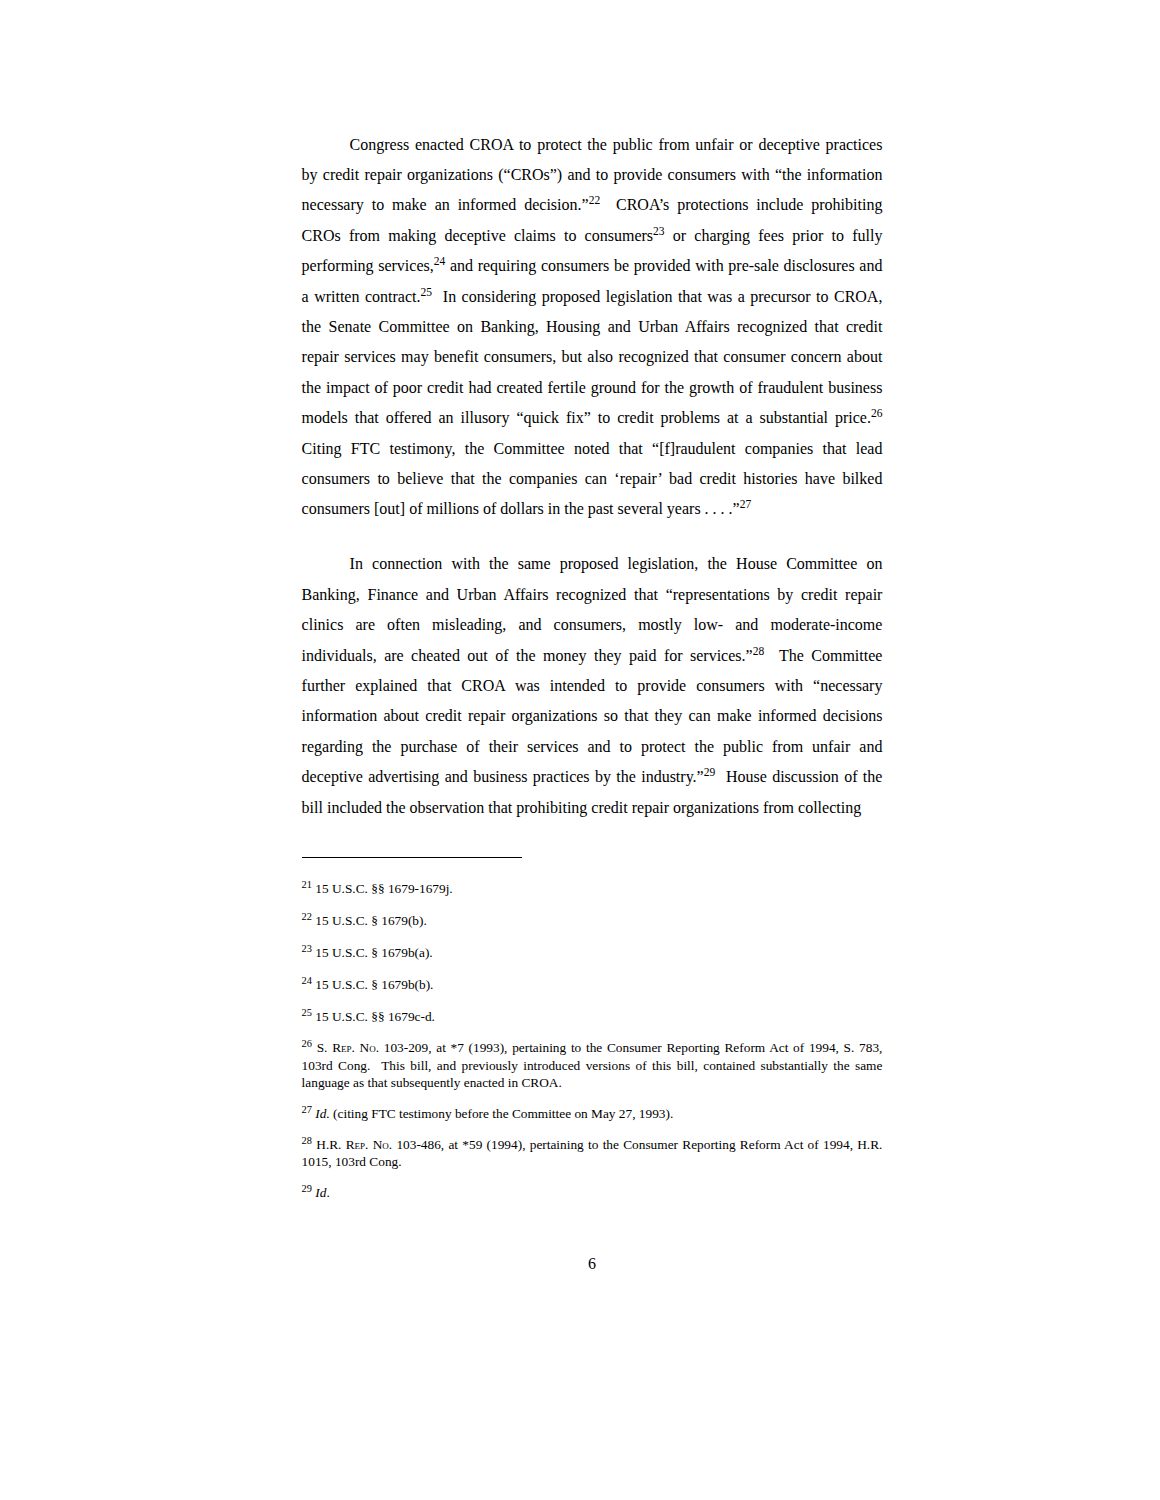Congress enacted CROA to protect the public from unfair or deceptive practices by credit repair organizations (“CROs”) and to provide consumers with “the information necessary to make an informed decision.”22 CROA’s protections include prohibiting CROs from making deceptive claims to consumers23 or charging fees prior to fully performing services,24 and requiring consumers be provided with pre-sale disclosures and a written contract.25 In considering proposed legislation that was a precursor to CROA, the Senate Committee on Banking, Housing and Urban Affairs recognized that credit repair services may benefit consumers, but also recognized that consumer concern about the impact of poor credit had created fertile ground for the growth of fraudulent business models that offered an illusory “quick fix” to credit problems at a substantial price.26 Citing FTC testimony, the Committee noted that “[f]raudulent companies that lead consumers to believe that the companies can ‘repair’ bad credit histories have bilked consumers [out] of millions of dollars in the past several years . . . .”27
In connection with the same proposed legislation, the House Committee on Banking, Finance and Urban Affairs recognized that “representations by credit repair clinics are often misleading, and consumers, mostly low- and moderate-income individuals, are cheated out of the money they paid for services.”28 The Committee further explained that CROA was intended to provide consumers with “necessary information about credit repair organizations so that they can make informed decisions regarding the purchase of their services and to protect the public from unfair and deceptive advertising and business practices by the industry.”29 House discussion of the bill included the observation that prohibiting credit repair organizations from collecting
21 15 U.S.C. §§ 1679-1679j.
22 15 U.S.C. § 1679(b).
23 15 U.S.C. § 1679b(a).
24 15 U.S.C. § 1679b(b).
25 15 U.S.C. §§ 1679c-d.
26 S. Rep. No. 103-209, at *7 (1993), pertaining to the Consumer Reporting Reform Act of 1994, S. 783, 103rd Cong. This bill, and previously introduced versions of this bill, contained substantially the same language as that subsequently enacted in CROA.
27 Id. (citing FTC testimony before the Committee on May 27, 1993).
28 H.R. Rep. No. 103-486, at *59 (1994), pertaining to the Consumer Reporting Reform Act of 1994, H.R. 1015, 103rd Cong.
29 Id.
6